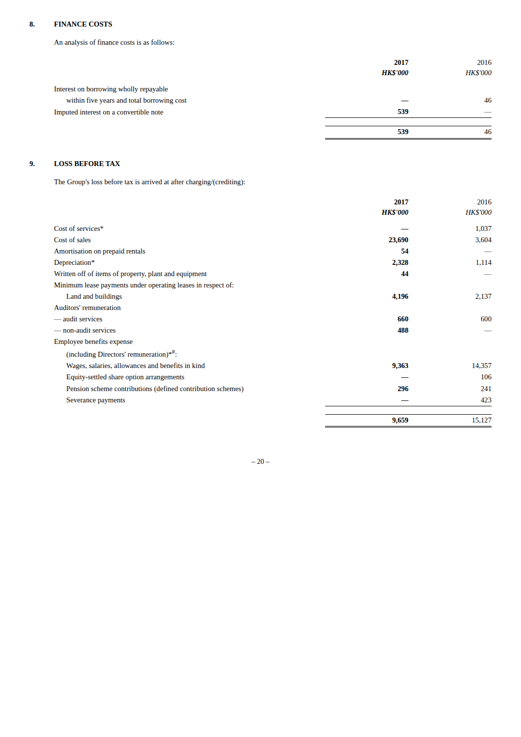8.
FINANCE COSTS
An analysis of finance costs is as follows:
| | 2017 | 2016 |
| | HK$'000 | HK$'000 |
| Interest on borrowing wholly repayable | | |
| within five years and total borrowing cost | — | 46 |
| Imputed interest on a convertible note | 539 | — |
| | 539 | 46 |
9.
LOSS BEFORE TAX
The Group's loss before tax is arrived at after charging/(crediting):
| | 2017 | 2016 |
| | HK$'000 | HK$'000 |
| Cost of services* | — | 1,037 |
| Cost of sales | 23,690 | 3,604 |
| Amortisation on prepaid rentals | 54 | — |
| Depreciation* | 2,328 | 1,114 |
| Written off of items of property, plant and equipment | 44 | — |
| Minimum lease payments under operating leases in respect of: | | |
| Land and buildings | 4,196 | 2,137 |
| Auditors' remuneration | | |
| — audit services | 660 | 600 |
| — non-audit services | 488 | — |
| Employee benefits expense | | |
| (including Directors' remuneration)* # : | | |
| Wages, salaries, allowances and benefits in kind | 9,363 | 14,357 |
| Equity-settled share option arrangements | — | 106 |
| Pension scheme contributions (defined contribution schemes) | 296 | 241 |
| Severance payments | — | 423 |
| | 9,659 | 15,127 |
– 20 –